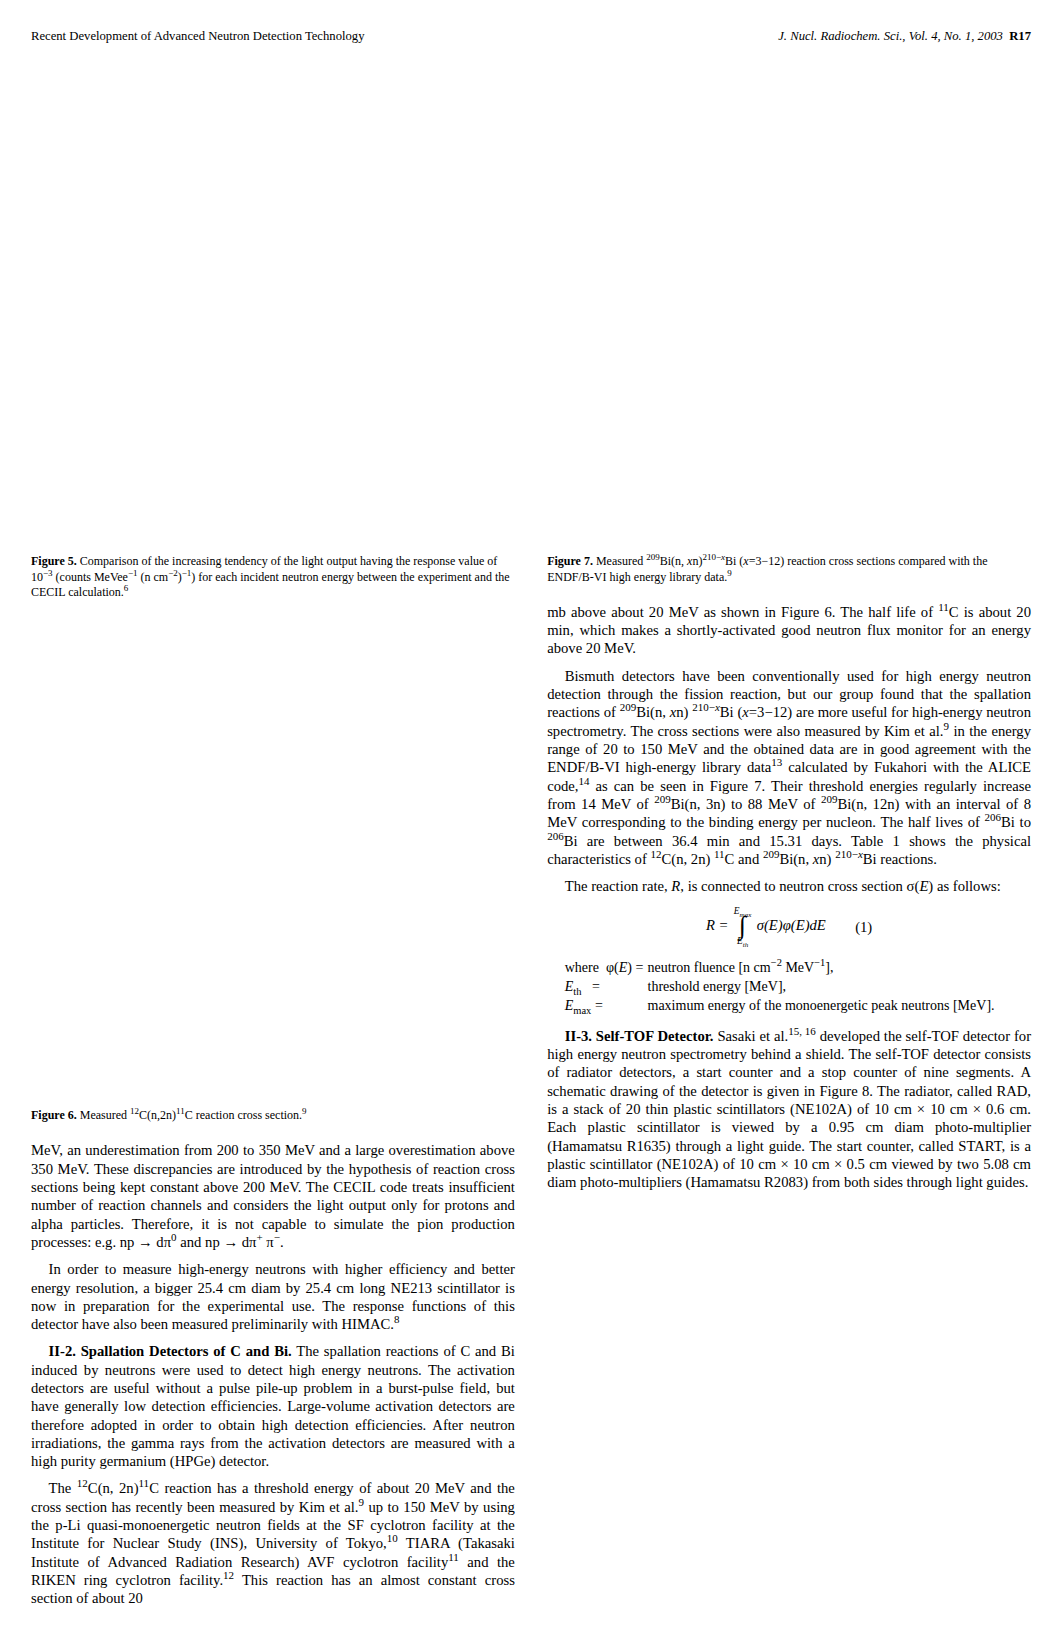Recent Development of Advanced Neutron Detection Technology
J. Nucl. Radiochem. Sci., Vol. 4, No. 1, 2003R17
Figure 5. Comparison of the increasing tendency of the light output having the response value of 10−3 (counts MeVee−1 (n cm−2)−1) for each incident neutron energy between the experiment and the CECIL calculation.6
Figure 6. Measured 12C(n,2n)11C reaction cross section.9
MeV, an underestimation from 200 to 350 MeV and a large overestimation above 350 MeV. These discrepancies are introduced by the hypothesis of reaction cross sections being kept constant above 200 MeV. The CECIL code treats insufficient number of reaction channels and considers the light output only for protons and alpha particles. Therefore, it is not capable to simulate the pion production processes: e.g. np → dπ0 and np → dπ+ π−.
In order to measure high-energy neutrons with higher efficiency and better energy resolution, a bigger 25.4 cm diam by 25.4 cm long NE213 scintillator is now in preparation for the experimental use. The response functions of this detector have also been measured preliminarily with HIMAC.8
II-2. Spallation Detectors of C and Bi. The spallation reactions of C and Bi induced by neutrons were used to detect high energy neutrons. The activation detectors are useful without a pulse pile-up problem in a burst-pulse field, but have generally low detection efficiencies. Large-volume activation detectors are therefore adopted in order to obtain high detection efficiencies. After neutron irradiations, the gamma rays from the activation detectors are measured with a high purity germanium (HPGe) detector.
The 12C(n, 2n)11C reaction has a threshold energy of about 20 MeV and the cross section has recently been measured by Kim et al.9 up to 150 MeV by using the p-Li quasi-monoenergetic neutron fields at the SF cyclotron facility at the Institute for Nuclear Study (INS), University of Tokyo,10 TIARA (Takasaki Institute of Advanced Radiation Research) AVF cyclotron facility11 and the RIKEN ring cyclotron facility.12 This reaction has an almost constant cross section of about 20
Figure 7. Measured 209Bi(n, xn)210−xBi (x=3−12) reaction cross sections compared with the ENDF/B-VI high energy library data.9
mb above about 20 MeV as shown in Figure 6. The half life of 11C is about 20 min, which makes a shortly-activated good neutron flux monitor for an energy above 20 MeV.
Bismuth detectors have been conventionally used for high energy neutron detection through the fission reaction, but our group found that the spallation reactions of 209Bi(n, xn) 210−xBi (x=3−12) are more useful for high-energy neutron spectrometry. The cross sections were also measured by Kim et al.9 in the energy range of 20 to 150 MeV and the obtained data are in good agreement with the ENDF/B-VI high-energy library data13 calculated by Fukahori with the ALICE code,14 as can be seen in Figure 7. Their threshold energies regularly increase from 14 MeV of 209Bi(n, 3n) to 88 MeV of 209Bi(n, 12n) with an interval of 8 MeV corresponding to the binding energy per nucleon. The half lives of 206Bi to 206Bi are between 36.4 min and 15.31 days. Table 1 shows the physical characteristics of 12C(n, 2n) 11C and 209Bi(n, xn) 210−xBi reactions.
The reaction rate, R, is connected to neutron cross section σ(E) as follows:
R = Emax ∫ Eth σ(E)φ(E)dE (1)
| where φ( E ) = | neutron fluence [n cm −2 MeV −1 ], |
| E th = | threshold energy [MeV], |
| E max = | maximum energy of the monoenergetic peak neutrons [MeV]. |
II-3. Self-TOF Detector. Sasaki et al.15, 16 developed the self-TOF detector for high energy neutron spectrometry behind a shield. The self-TOF detector consists of radiator detectors, a start counter and a stop counter of nine segments. A schematic drawing of the detector is given in Figure 8. The radiator, called RAD, is a stack of 20 thin plastic scintillators (NE102A) of 10 cm × 10 cm × 0.6 cm. Each plastic scintillator is viewed by a 0.95 cm diam photo-multiplier (Hamamatsu R1635) through a light guide. The start counter, called START, is a plastic scintillator (NE102A) of 10 cm × 10 cm × 0.5 cm viewed by two 5.08 cm diam photo-multipliers (Hamamatsu R2083) from both sides through light guides.